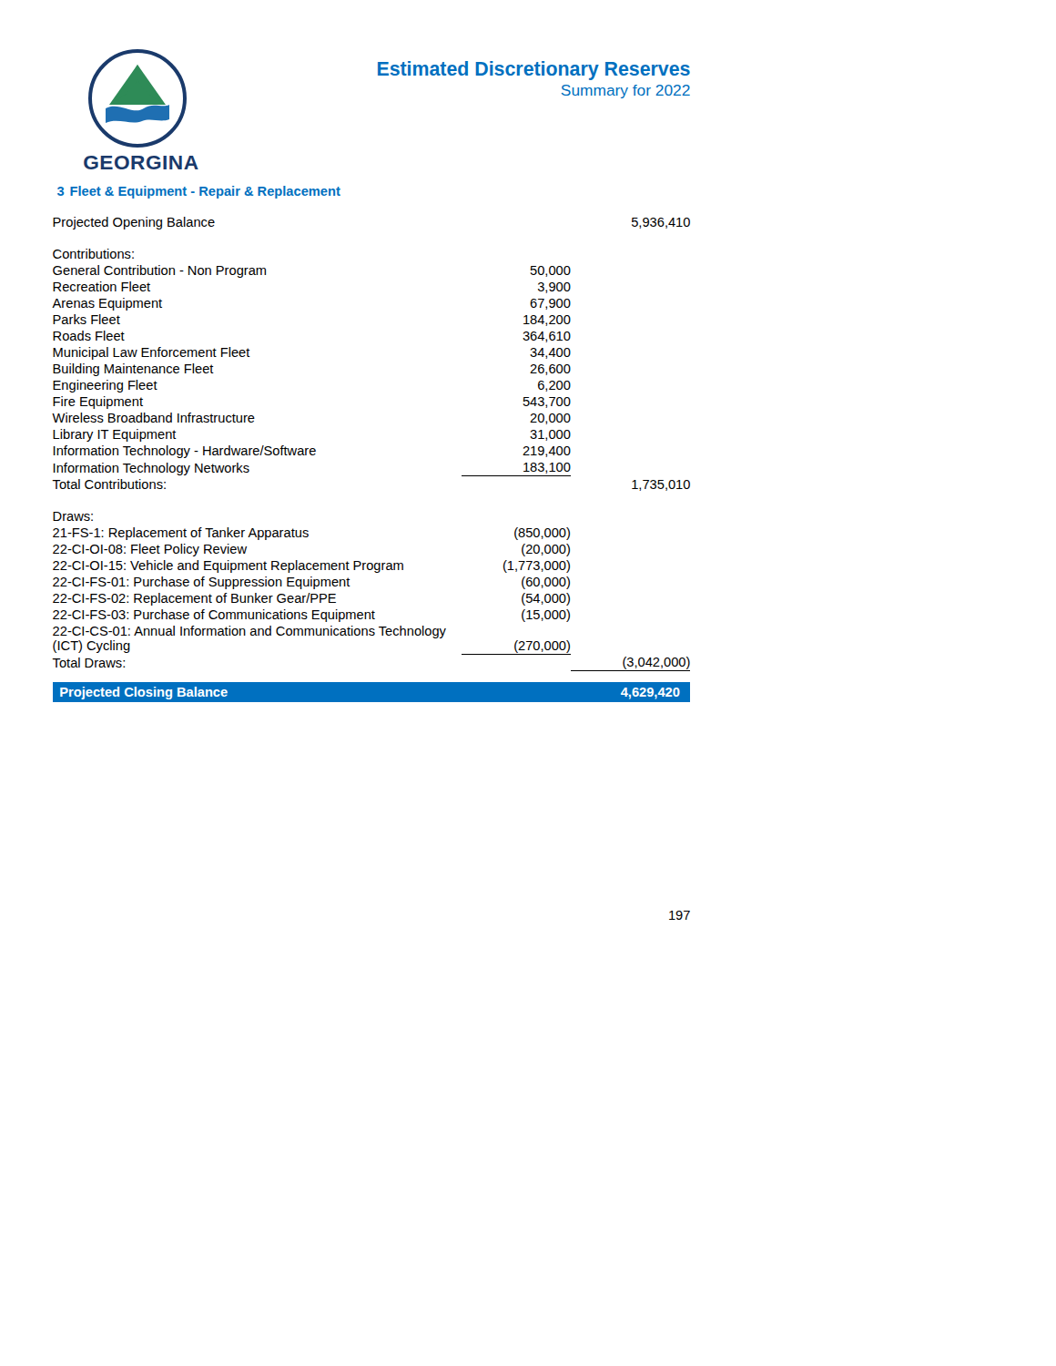GEORGINA
Estimated Discretionary Reserves
Summary for 2022
3 Fleet & Equipment - Repair & Replacement
| Projected Opening Balance | | 5,936,410 |
| Contributions: | | |
| General Contribution - Non Program | 50,000 | |
| Recreation Fleet | 3,900 | |
| Arenas Equipment | 67,900 | |
| Parks Fleet | 184,200 | |
| Roads Fleet | 364,610 | |
| Municipal Law Enforcement Fleet | 34,400 | |
| Building Maintenance Fleet | 26,600 | |
| Engineering Fleet | 6,200 | |
| Fire Equipment | 543,700 | |
| Wireless Broadband Infrastructure | 20,000 | |
| Library IT Equipment | 31,000 | |
| Information Technology - Hardware/Software | 219,400 | |
| Information Technology Networks | 183,100 | |
| Total Contributions: | | 1,735,010 |
| Draws: | | |
| 21-FS-1: Replacement of Tanker Apparatus | (850,000) | |
| 22-CI-OI-08: Fleet Policy Review | (20,000) | |
| 22-CI-OI-15: Vehicle and Equipment Replacement Program | (1,773,000) | |
| 22-CI-FS-01: Purchase of Suppression Equipment | (60,000) | |
| 22-CI-FS-02: Replacement of Bunker Gear/PPE | (54,000) | |
| 22-CI-FS-03: Purchase of Communications Equipment | (15,000) | |
| 22-CI-CS-01: Annual Information and Communications Technology (ICT) Cycling | (270,000) | |
| Total Draws: | | (3,042,000) |
| Projected Closing Balance | | 4,629,420 |
197